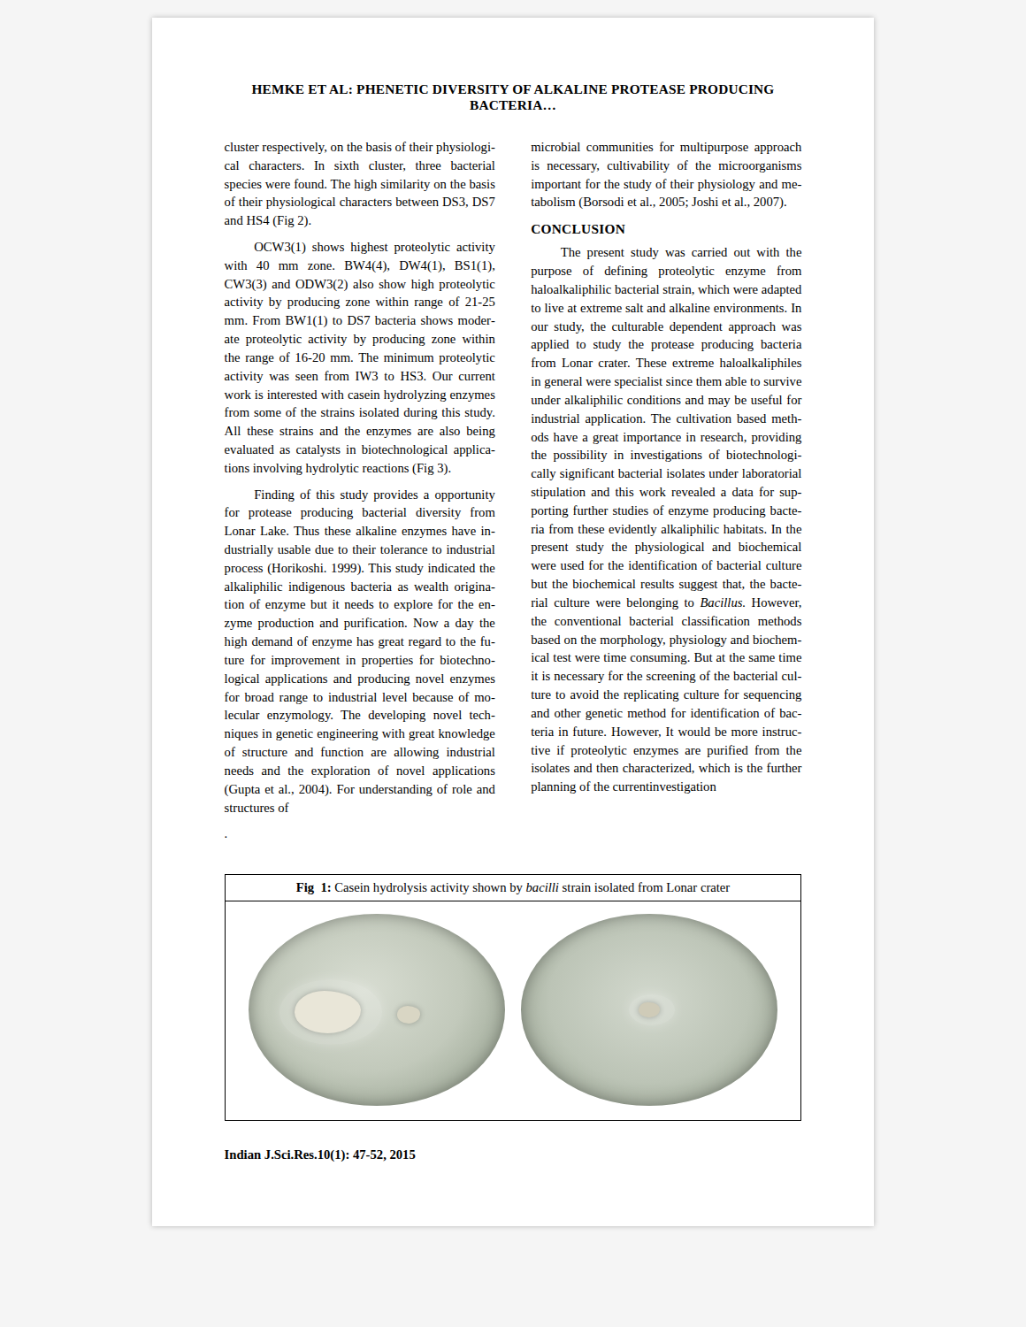HEMKE ET AL: PHENETIC DIVERSITY OF ALKALINE PROTEASE PRODUCING BACTERIA…
cluster respectively, on the basis of their physiological characters. In sixth cluster, three bacterial species were found. The high similarity on the basis of their physiological characters between DS3, DS7 and HS4 (Fig 2).
OCW3(1) shows highest proteolytic activity with 40 mm zone. BW4(4), DW4(1), BS1(1), CW3(3) and ODW3(2) also show high proteolytic activity by producing zone within range of 21-25 mm. From BW1(1) to DS7 bacteria shows moderate proteolytic activity by producing zone within the range of 16-20 mm. The minimum proteolytic activity was seen from IW3 to HS3. Our current work is interested with casein hydrolyzing enzymes from some of the strains isolated during this study. All these strains and the enzymes are also being evaluated as catalysts in biotechnological applications involving hydrolytic reactions (Fig 3).
Finding of this study provides a opportunity for protease producing bacterial diversity from Lonar Lake. Thus these alkaline enzymes have industrially usable due to their tolerance to industrial process (Horikoshi. 1999). This study indicated the alkaliphilic indigenous bacteria as wealth origination of enzyme but it needs to explore for the enzyme production and purification. Now a day the high demand of enzyme has great regard to the future for improvement in properties for biotechnological applications and producing novel enzymes for broad range to industrial level because of molecular enzymology. The developing novel techniques in genetic engineering with great knowledge of structure and function are allowing industrial needs and the exploration of novel applications (Gupta et al., 2004). For understanding of role and structures of
.
microbial communities for multipurpose approach is necessary, cultivability of the microorganisms important for the study of their physiology and metabolism (Borsodi et al., 2005; Joshi et al., 2007).
CONCLUSION
The present study was carried out with the purpose of defining proteolytic enzyme from haloalkaliphilic bacterial strain, which were adapted to live at extreme salt and alkaline environments. In our study, the culturable dependent approach was applied to study the protease producing bacteria from Lonar crater. These extreme haloalkaliphiles in general were specialist since them able to survive under alkaliphilic conditions and may be useful for industrial application. The cultivation based methods have a great importance in research, providing the possibility in investigations of biotechnologically significant bacterial isolates under laboratorial stipulation and this work revealed a data for supporting further studies of enzyme producing bacteria from these evidently alkaliphilic habitats. In the present study the physiological and biochemical were used for the identification of bacterial culture but the biochemical results suggest that, the bacterial culture were belonging to Bacillus. However, the conventional bacterial classification methods based on the morphology, physiology and biochemical test were time consuming. But at the same time it is necessary for the screening of the bacterial culture to avoid the replicating culture for sequencing and other genetic method for identification of bacteria in future. However, It would be more instructive if proteolytic enzymes are purified from the isolates and then characterized, which is the further planning of the currentinvestigation
Fig 1: Casein hydrolysis activity shown by bacilli strain isolated from Lonar crater
Indian J.Sci.Res.10(1): 47-52, 2015